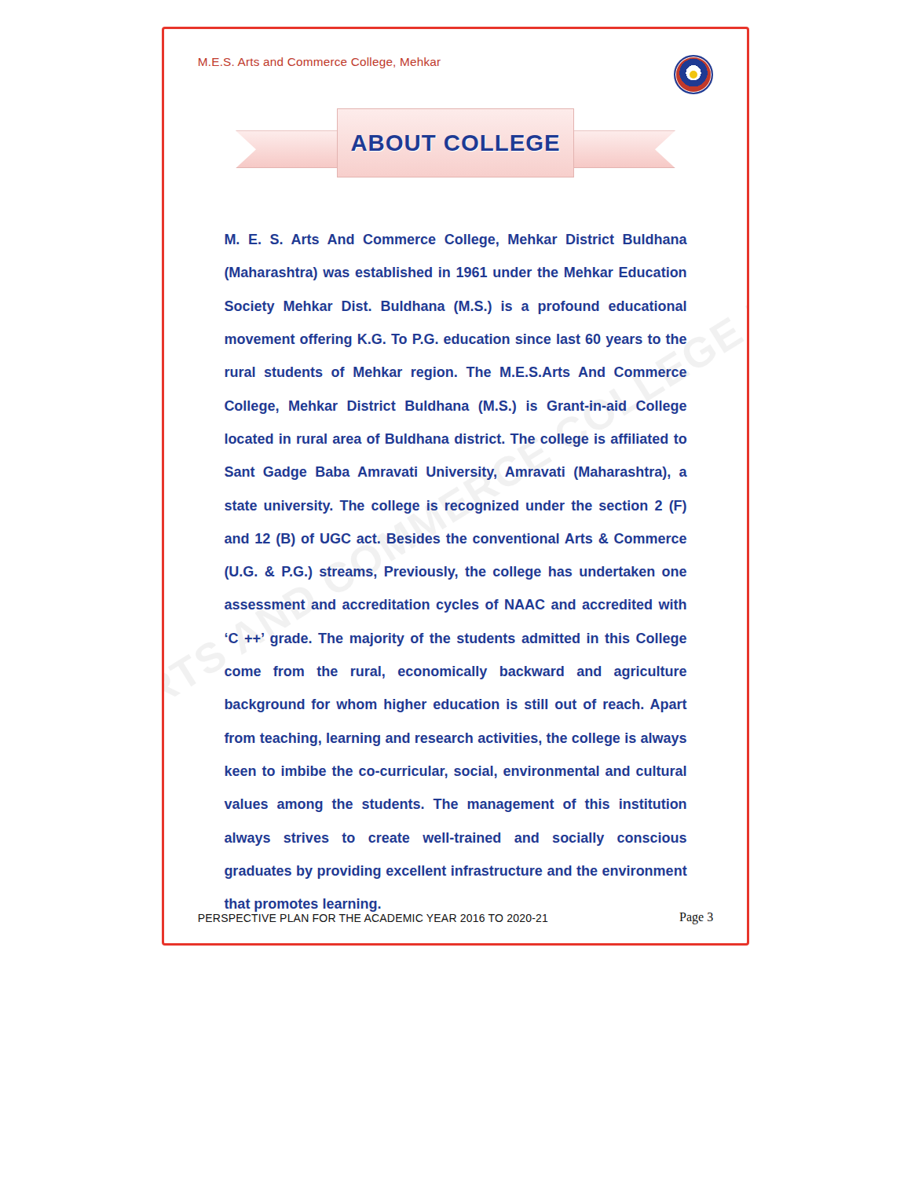M.E.S. Arts and Commerce College, Mehkar
About College
M.E.S. ARTS AND COMMERCE COLLEGE MEHKAR
M. E. S. Arts And Commerce College, Mehkar District Buldhana (Maharashtra) was established in 1961 under the Mehkar Education Society Mehkar Dist. Buldhana (M.S.) is a profound educational movement offering K.G. To P.G. education since last 60 years to the rural students of Mehkar region. The M.E.S.Arts And Commerce College, Mehkar District Buldhana (M.S.) is Grant-in-aid College located in rural area of Buldhana district. The college is affiliated to Sant Gadge Baba Amravati University, Amravati (Maharashtra), a state university. The college is recognized under the section 2 (F) and 12 (B) of UGC act. Besides the conventional Arts & Commerce (U.G. & P.G.) streams, Previously, the college has undertaken one assessment and accreditation cycles of NAAC and accredited with ‘C ++’ grade. The majority of the students admitted in this College come from the rural, economically backward and agriculture background for whom higher education is still out of reach. Apart from teaching, learning and research activities, the college is always keen to imbibe the co-curricular, social, environmental and cultural values among the students. The management of this institution always strives to create well-trained and socially conscious graduates by providing excellent infrastructure and the environment that promotes learning.
PERSPECTIVE PLAN FOR THE ACADEMIC YEAR 2016 TO 2020-21
Page 3